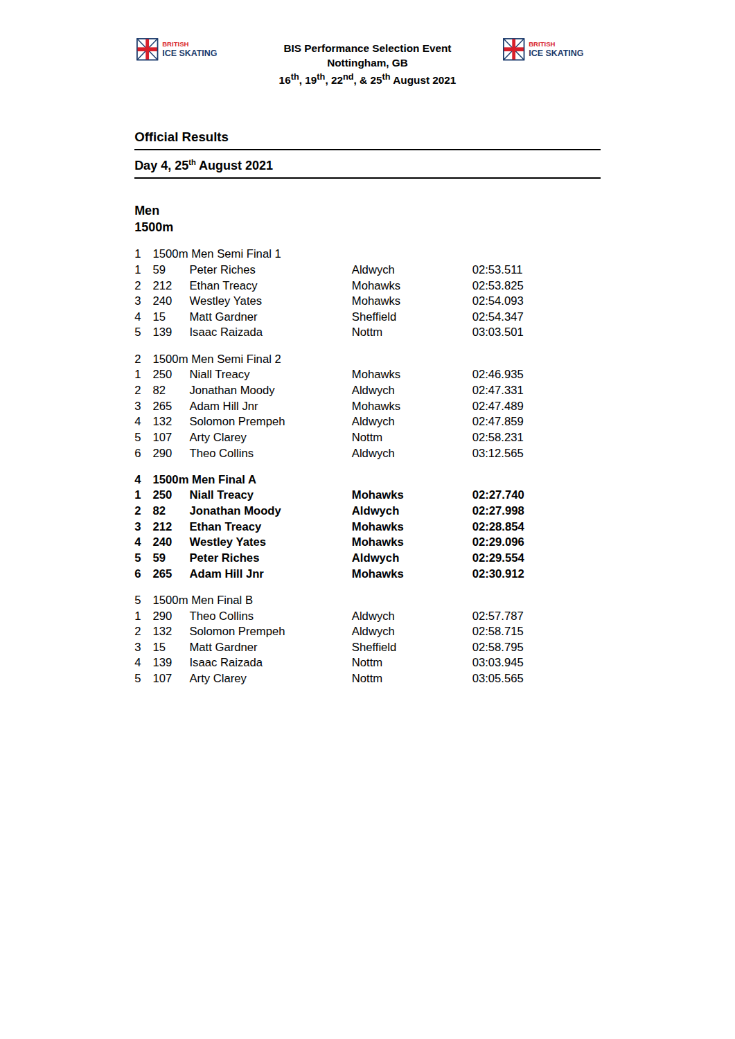BRITISH ICE SKATING
BIS Performance Selection Event
Nottingham, GB
16th, 19th, 22nd, & 25th August 2021
BRITISH ICE SKATING
Official Results
Day 4, 25th August 2021
Men
1500m
| 1 | 1500m Men Semi Final 1 |
| 1 | 59 | Peter Riches | Aldwych | 02:53.511 |
| 2 | 212 | Ethan Treacy | Mohawks | 02:53.825 |
| 3 | 240 | Westley Yates | Mohawks | 02:54.093 |
| 4 | 15 | Matt Gardner | Sheffield | 02:54.347 |
| 5 | 139 | Isaac Raizada | Nottm | 03:03.501 |
| 2 | 1500m Men Semi Final 2 |
| 1 | 250 | Niall Treacy | Mohawks | 02:46.935 |
| 2 | 82 | Jonathan Moody | Aldwych | 02:47.331 |
| 3 | 265 | Adam Hill Jnr | Mohawks | 02:47.489 |
| 4 | 132 | Solomon Prempeh | Aldwych | 02:47.859 |
| 5 | 107 | Arty Clarey | Nottm | 02:58.231 |
| 6 | 290 | Theo Collins | Aldwych | 03:12.565 |
| 4 | 1500m Men Final A |
| 1 | 250 | Niall Treacy | Mohawks | 02:27.740 |
| 2 | 82 | Jonathan Moody | Aldwych | 02:27.998 |
| 3 | 212 | Ethan Treacy | Mohawks | 02:28.854 |
| 4 | 240 | Westley Yates | Mohawks | 02:29.096 |
| 5 | 59 | Peter Riches | Aldwych | 02:29.554 |
| 6 | 265 | Adam Hill Jnr | Mohawks | 02:30.912 |
| 5 | 1500m Men Final B |
| 1 | 290 | Theo Collins | Aldwych | 02:57.787 |
| 2 | 132 | Solomon Prempeh | Aldwych | 02:58.715 |
| 3 | 15 | Matt Gardner | Sheffield | 02:58.795 |
| 4 | 139 | Isaac Raizada | Nottm | 03:03.945 |
| 5 | 107 | Arty Clarey | Nottm | 03:05.565 |